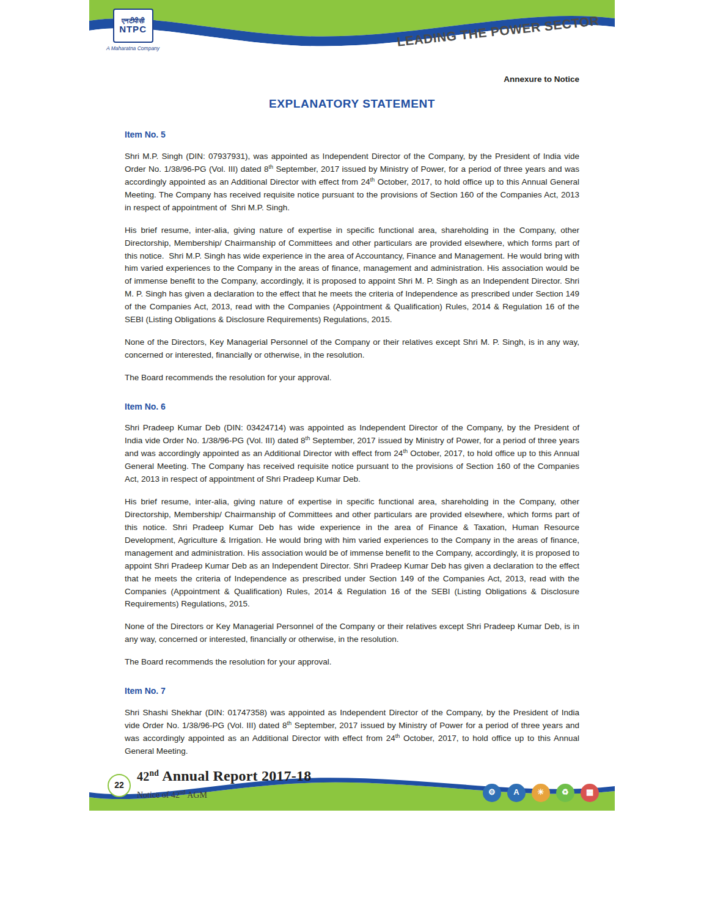एनटीपीसीNTPC
A Maharatna Company
LEADING THE POWER SECTOR
Annexure to Notice
EXPLANATORY STATEMENT
Item No. 5
Shri M.P. Singh (DIN: 07937931), was appointed as Independent Director of the Company, by the President of India vide Order No. 1/38/96-PG (Vol. III) dated 8th September, 2017 issued by Ministry of Power, for a period of three years and was accordingly appointed as an Additional Director with effect from 24th October, 2017, to hold office up to this Annual General Meeting. The Company has received requisite notice pursuant to the provisions of Section 160 of the Companies Act, 2013 in respect of appointment of Shri M.P. Singh.
His brief resume, inter-alia, giving nature of expertise in specific functional area, shareholding in the Company, other Directorship, Membership/ Chairmanship of Committees and other particulars are provided elsewhere, which forms part of this notice. Shri M.P. Singh has wide experience in the area of Accountancy, Finance and Management. He would bring with him varied experiences to the Company in the areas of finance, management and administration. His association would be of immense benefit to the Company, accordingly, it is proposed to appoint Shri M. P. Singh as an Independent Director. Shri M. P. Singh has given a declaration to the effect that he meets the criteria of Independence as prescribed under Section 149 of the Companies Act, 2013, read with the Companies (Appointment & Qualification) Rules, 2014 & Regulation 16 of the SEBI (Listing Obligations & Disclosure Requirements) Regulations, 2015.
None of the Directors, Key Managerial Personnel of the Company or their relatives except Shri M. P. Singh, is in any way, concerned or interested, financially or otherwise, in the resolution.
The Board recommends the resolution for your approval.
Item No. 6
Shri Pradeep Kumar Deb (DIN: 03424714) was appointed as Independent Director of the Company, by the President of India vide Order No. 1/38/96-PG (Vol. III) dated 8th September, 2017 issued by Ministry of Power, for a period of three years and was accordingly appointed as an Additional Director with effect from 24th October, 2017, to hold office up to this Annual General Meeting. The Company has received requisite notice pursuant to the provisions of Section 160 of the Companies Act, 2013 in respect of appointment of Shri Pradeep Kumar Deb.
His brief resume, inter-alia, giving nature of expertise in specific functional area, shareholding in the Company, other Directorship, Membership/ Chairmanship of Committees and other particulars are provided elsewhere, which forms part of this notice. Shri Pradeep Kumar Deb has wide experience in the area of Finance & Taxation, Human Resource Development, Agriculture & Irrigation. He would bring with him varied experiences to the Company in the areas of finance, management and administration. His association would be of immense benefit to the Company, accordingly, it is proposed to appoint Shri Pradeep Kumar Deb as an Independent Director. Shri Pradeep Kumar Deb has given a declaration to the effect that he meets the criteria of Independence as prescribed under Section 149 of the Companies Act, 2013, read with the Companies (Appointment & Qualification) Rules, 2014 & Regulation 16 of the SEBI (Listing Obligations & Disclosure Requirements) Regulations, 2015.
None of the Directors or Key Managerial Personnel of the Company or their relatives except Shri Pradeep Kumar Deb, is in any way, concerned or interested, financially or otherwise, in the resolution.
The Board recommends the resolution for your approval.
Item No. 7
Shri Shashi Shekhar (DIN: 01747358) was appointed as Independent Director of the Company, by the President of India vide Order No. 1/38/96-PG (Vol. III) dated 8th September, 2017 issued by Ministry of Power for a period of three years and was accordingly appointed as an Additional Director with effect from 24th October, 2017, to hold office up to this Annual General Meeting.
22
42nd Annual Report 2017-18
Notice of 42nd AGM
⚙
A
☀
♻
▦